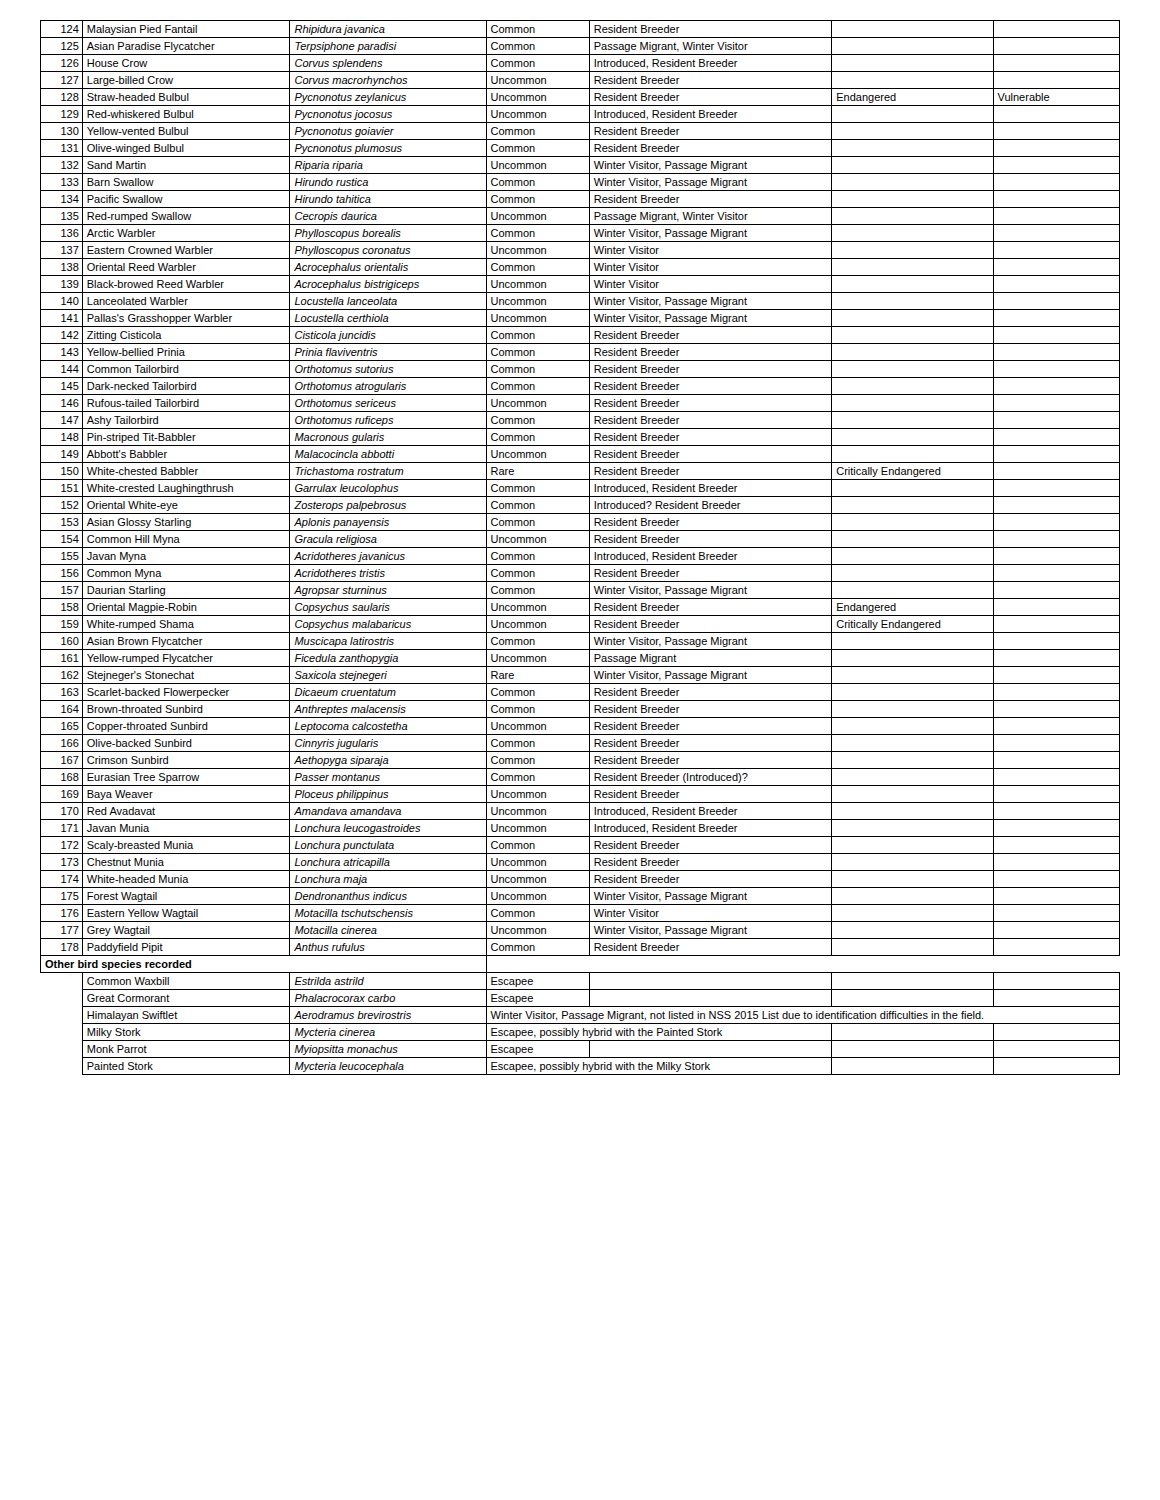| 124 | Malaysian Pied Fantail | Rhipidura javanica | Common | Resident Breeder | | |
| 125 | Asian Paradise Flycatcher | Terpsiphone paradisi | Common | Passage Migrant, Winter Visitor | | |
| 126 | House Crow | Corvus splendens | Common | Introduced, Resident Breeder | | |
| 127 | Large-billed Crow | Corvus macrorhynchos | Uncommon | Resident Breeder | | |
| 128 | Straw-headed Bulbul | Pycnonotus zeylanicus | Uncommon | Resident Breeder | Endangered | Vulnerable |
| 129 | Red-whiskered Bulbul | Pycnonotus jocosus | Uncommon | Introduced, Resident Breeder | | |
| 130 | Yellow-vented Bulbul | Pycnonotus goiavier | Common | Resident Breeder | | |
| 131 | Olive-winged Bulbul | Pycnonotus plumosus | Common | Resident Breeder | | |
| 132 | Sand Martin | Riparia riparia | Uncommon | Winter Visitor, Passage Migrant | | |
| 133 | Barn Swallow | Hirundo rustica | Common | Winter Visitor, Passage Migrant | | |
| 134 | Pacific Swallow | Hirundo tahitica | Common | Resident Breeder | | |
| 135 | Red-rumped Swallow | Cecropis daurica | Uncommon | Passage Migrant, Winter Visitor | | |
| 136 | Arctic Warbler | Phylloscopus borealis | Common | Winter Visitor, Passage Migrant | | |
| 137 | Eastern Crowned Warbler | Phylloscopus coronatus | Uncommon | Winter Visitor | | |
| 138 | Oriental Reed Warbler | Acrocephalus orientalis | Common | Winter Visitor | | |
| 139 | Black-browed Reed Warbler | Acrocephalus bistrigiceps | Uncommon | Winter Visitor | | |
| 140 | Lanceolated Warbler | Locustella lanceolata | Uncommon | Winter Visitor, Passage Migrant | | |
| 141 | Pallas's Grasshopper Warbler | Locustella certhiola | Uncommon | Winter Visitor, Passage Migrant | | |
| 142 | Zitting Cisticola | Cisticola juncidis | Common | Resident Breeder | | |
| 143 | Yellow-bellied Prinia | Prinia flaviventris | Common | Resident Breeder | | |
| 144 | Common Tailorbird | Orthotomus sutorius | Common | Resident Breeder | | |
| 145 | Dark-necked Tailorbird | Orthotomus atrogularis | Common | Resident Breeder | | |
| 146 | Rufous-tailed Tailorbird | Orthotomus sericeus | Uncommon | Resident Breeder | | |
| 147 | Ashy Tailorbird | Orthotomus ruficeps | Common | Resident Breeder | | |
| 148 | Pin-striped Tit-Babbler | Macronous gularis | Common | Resident Breeder | | |
| 149 | Abbott's Babbler | Malacocincla abbotti | Uncommon | Resident Breeder | | |
| 150 | White-chested Babbler | Trichastoma rostratum | Rare | Resident Breeder | Critically Endangered | |
| 151 | White-crested Laughingthrush | Garrulax leucolophus | Common | Introduced, Resident Breeder | | |
| 152 | Oriental White-eye | Zosterops palpebrosus | Common | Introduced? Resident Breeder | | |
| 153 | Asian Glossy Starling | Aplonis panayensis | Common | Resident Breeder | | |
| 154 | Common Hill Myna | Gracula religiosa | Uncommon | Resident Breeder | | |
| 155 | Javan Myna | Acridotheres javanicus | Common | Introduced, Resident Breeder | | |
| 156 | Common Myna | Acridotheres tristis | Common | Resident Breeder | | |
| 157 | Daurian Starling | Agropsar sturninus | Common | Winter Visitor, Passage Migrant | | |
| 158 | Oriental Magpie-Robin | Copsychus saularis | Uncommon | Resident Breeder | Endangered | |
| 159 | White-rumped Shama | Copsychus malabaricus | Uncommon | Resident Breeder | Critically Endangered | |
| 160 | Asian Brown Flycatcher | Muscicapa latirostris | Common | Winter Visitor, Passage Migrant | | |
| 161 | Yellow-rumped Flycatcher | Ficedula zanthopygia | Uncommon | Passage Migrant | | |
| 162 | Stejneger's Stonechat | Saxicola stejnegeri | Rare | Winter Visitor, Passage Migrant | | |
| 163 | Scarlet-backed Flowerpecker | Dicaeum cruentatum | Common | Resident Breeder | | |
| 164 | Brown-throated Sunbird | Anthreptes malacensis | Common | Resident Breeder | | |
| 165 | Copper-throated Sunbird | Leptocoma calcostetha | Uncommon | Resident Breeder | | |
| 166 | Olive-backed Sunbird | Cinnyris jugularis | Common | Resident Breeder | | |
| 167 | Crimson Sunbird | Aethopyga siparaja | Common | Resident Breeder | | |
| 168 | Eurasian Tree Sparrow | Passer montanus | Common | Resident Breeder (Introduced)? | | |
| 169 | Baya Weaver | Ploceus philippinus | Uncommon | Resident Breeder | | |
| 170 | Red Avadavat | Amandava amandava | Uncommon | Introduced, Resident Breeder | | |
| 171 | Javan Munia | Lonchura leucogastroides | Uncommon | Introduced, Resident Breeder | | |
| 172 | Scaly-breasted Munia | Lonchura punctulata | Common | Resident Breeder | | |
| 173 | Chestnut Munia | Lonchura atricapilla | Uncommon | Resident Breeder | | |
| 174 | White-headed Munia | Lonchura maja | Uncommon | Resident Breeder | | |
| 175 | Forest Wagtail | Dendronanthus indicus | Uncommon | Winter Visitor, Passage Migrant | | |
| 176 | Eastern Yellow Wagtail | Motacilla tschutschensis | Common | Winter Visitor | | |
| 177 | Grey Wagtail | Motacilla cinerea | Uncommon | Winter Visitor, Passage Migrant | | |
| 178 | Paddyfield Pipit | Anthus rufulus | Common | Resident Breeder | | |
| Other bird species recorded | | | | |
| | Common Waxbill | Estrilda astrild | Escapee | | | |
| | Great Cormorant | Phalacrocorax carbo | Escapee | | | |
| | Himalayan Swiftlet | Aerodramus brevirostris | Winter Visitor, Passage Migrant, not listed in NSS 2015 List due to identification difficulties in the field. |
| | Milky Stork | Mycteria cinerea | Escapee, possibly hybrid with the Painted Stork | | |
| | Monk Parrot | Myiopsitta monachus | Escapee | | | |
| | Painted Stork | Mycteria leucocephala | Escapee, possibly hybrid with the Milky Stork | | |